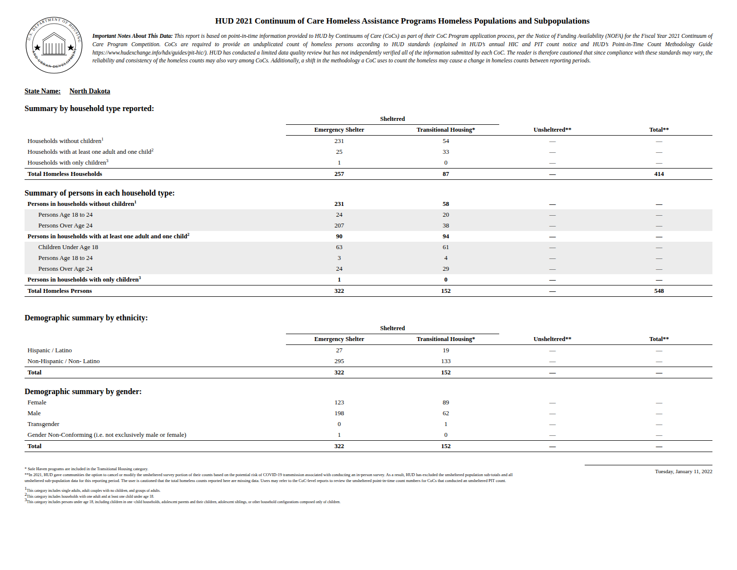U.S. DEPARTMENT OF HOUSING AND URBAN DEVELOPMENT
HUD 2021 Continuum of Care Homeless Assistance Programs Homeless Populations and Subpopulations
Important Notes About This Data: This report is based on point-in-time information provided to HUD by Continuums of Care (CoCs) as part of their CoC Program application process, per the Notice of Funding Availability (NOFA) for the Fiscal Year 2021 Continuum of Care Program Competition. CoCs are required to provide an unduplicated count of homeless persons according to HUD standards (explained in HUD’s annual HIC and PIT count notice and HUD’s Point-in-Time Count Methodology Guide https://www.hudexchange.info/hdx/guides/pit-hic/). HUD has conducted a limited data quality review but has not independently verified all of the information submitted by each CoC. The reader is therefore cautioned that since compliance with these standards may vary, the reliability and consistency of the homeless counts may also vary among CoCs. Additionally, a shift in the methodology a CoC uses to count the homeless may cause a change in homeless counts between reporting periods.
State Name: North Dakota
Summary by household type reported:
| | Sheltered | | |
| --- | --- | --- | --- |
| | Emergency Shelter | Transitional Housing* | Unsheltered** | Total** |
| Households without children 1 | 231 | 54 | — | — |
| Households with at least one adult and one child 2 | 25 | 33 | — | — |
| Households with only children 3 | 1 | 0 | — | — |
| Total Homeless Households | 257 | 87 | — | 414 |
Summary of persons in each household type:
| Persons in households without children 1 | 231 | 58 | — | — |
| Persons Age 18 to 24 | 24 | 20 | — | — |
| Persons Over Age 24 | 207 | 38 | — | — |
| Persons in households with at least one adult and one child 2 | 90 | 94 | — | — |
| Children Under Age 18 | 63 | 61 | — | — |
| Persons Age 18 to 24 | 3 | 4 | — | — |
| Persons Over Age 24 | 24 | 29 | — | — |
| Persons in households with only children 3 | 1 | 0 | — | — |
| Total Homeless Persons | 322 | 152 | — | 548 |
Demographic summary by ethnicity:
| | Sheltered | | |
| --- | --- | --- | --- |
| | Emergency Shelter | Transitional Housing* | Unsheltered** | Total** |
| Hispanic / Latino | 27 | 19 | — | — |
| Non-Hispanic / Non- Latino | 295 | 133 | — | — |
| Total | 322 | 152 | — | — |
Demographic summary by gender:
| Female | 123 | 89 | — | — |
| Male | 198 | 62 | — | — |
| Transgender | 0 | 1 | — | — |
| Gender Non-Conforming (i.e. not exclusively male or female) | 1 | 0 | — | — |
| Total | 322 | 152 | — | — |
Tuesday, January 11, 2022
* Safe Haven programs are included in the Transitional Housing category.
**In 2021, HUD gave communities the option to cancel or modify the unsheltered survey portion of their counts based on the potential risk of COVID-19 transmission associated with conducting an in-person survey. As a result, HUD has excluded the unsheltered population sub-totals and all unsheltered sub-population data for this reporting period. The user is cautioned that the total homeless counts reported here are missing data. Users may refer to the CoC-level reports to review the unsheltered point-in-time count numbers for CoCs that conducted an unsheltered PIT count.
1This category includes single adults, adult couples with no children, and groups of adults.
2This category includes households with one adult and at least one child under age 18.
3This category includes persons under age 18, including children in one -child households, adolescent parents and their children, adolescent siblings, or other household configurations composed only of children.